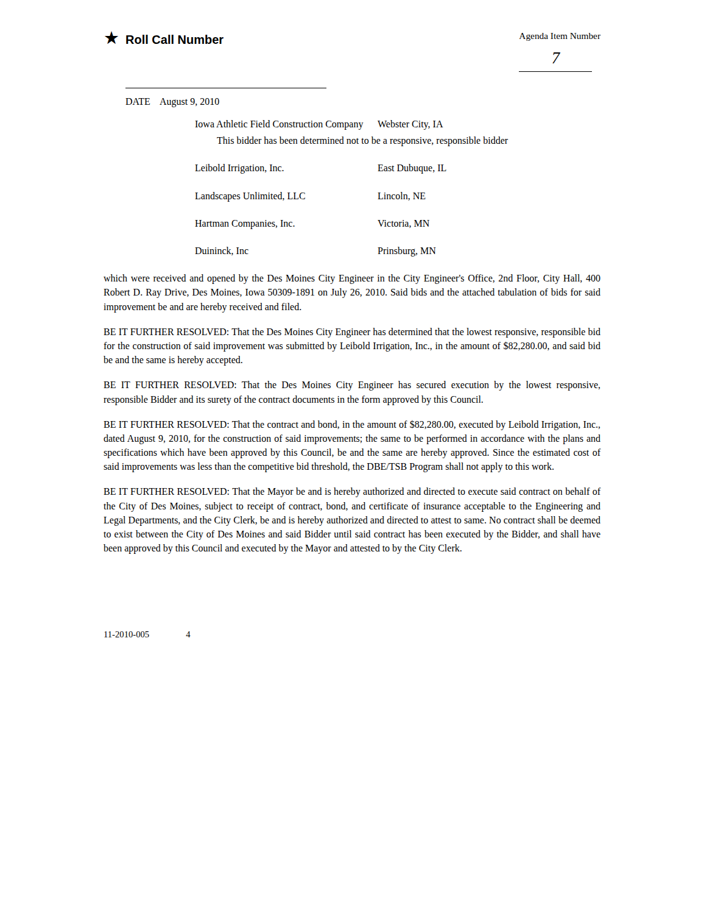★ Roll Call Number
Agenda Item Number
7
DATEAugust 9, 2010
Iowa Athletic Field Construction Company
Webster City, IA
This bidder has been determined not to be a responsive, responsible bidder
Leibold Irrigation, Inc.
East Dubuque, IL
Landscapes Unlimited, LLC
Lincoln, NE
Hartman Companies, Inc.
Victoria, MN
Duininck, Inc
Prinsburg, MN
which were received and opened by the Des Moines City Engineer in the City Engineer's Office, 2nd Floor, City Hall, 400 Robert D. Ray Drive, Des Moines, Iowa 50309-1891 on July 26, 2010. Said bids and the attached tabulation of bids for said improvement be and are hereby received and filed.
BE IT FURTHER RESOLVED: That the Des Moines City Engineer has determined that the lowest responsive, responsible bid for the construction of said improvement was submitted by Leibold Irrigation, Inc., in the amount of $82,280.00, and said bid be and the same is hereby accepted.
BE IT FURTHER RESOLVED: That the Des Moines City Engineer has secured execution by the lowest responsive, responsible Bidder and its surety of the contract documents in the form approved by this Council.
BE IT FURTHER RESOLVED: That the contract and bond, in the amount of $82,280.00, executed by Leibold Irrigation, Inc., dated August 9, 2010, for the construction of said improvements; the same to be performed in accordance with the plans and specifications which have been approved by this Council, be and the same are hereby approved. Since the estimated cost of said improvements was less than the competitive bid threshold, the DBE/TSB Program shall not apply to this work.
BE IT FURTHER RESOLVED: That the Mayor be and is hereby authorized and directed to execute said contract on behalf of the City of Des Moines, subject to receipt of contract, bond, and certificate of insurance acceptable to the Engineering and Legal Departments, and the City Clerk, be and is hereby authorized and directed to attest to same. No contract shall be deemed to exist between the City of Des Moines and said Bidder until said contract has been executed by the Bidder, and shall have been approved by this Council and executed by the Mayor and attested to by the City Clerk.
11-2010-005
4